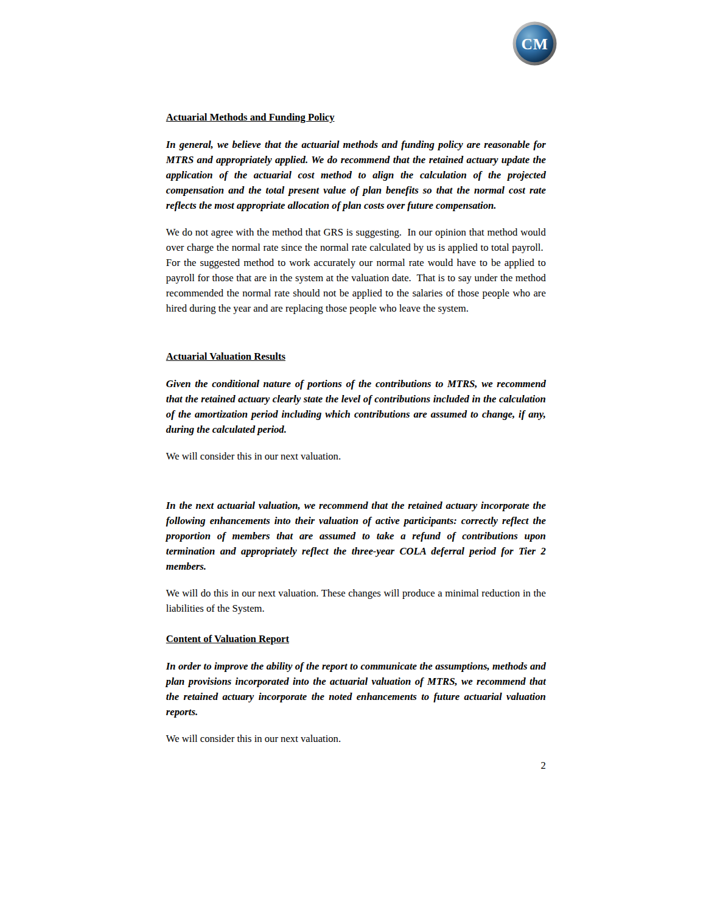CM
Actuarial Methods and Funding Policy
In general, we believe that the actuarial methods and funding policy are reasonable for MTRS and appropriately applied. We do recommend that the retained actuary update the application of the actuarial cost method to align the calculation of the projected compensation and the total present value of plan benefits so that the normal cost rate reflects the most appropriate allocation of plan costs over future compensation.
We do not agree with the method that GRS is suggesting. In our opinion that method would over charge the normal rate since the normal rate calculated by us is applied to total payroll. For the suggested method to work accurately our normal rate would have to be applied to payroll for those that are in the system at the valuation date. That is to say under the method recommended the normal rate should not be applied to the salaries of those people who are hired during the year and are replacing those people who leave the system.
Actuarial Valuation Results
Given the conditional nature of portions of the contributions to MTRS, we recommend that the retained actuary clearly state the level of contributions included in the calculation of the amortization period including which contributions are assumed to change, if any, during the calculated period.
We will consider this in our next valuation.
In the next actuarial valuation, we recommend that the retained actuary incorporate the following enhancements into their valuation of active participants: correctly reflect the proportion of members that are assumed to take a refund of contributions upon termination and appropriately reflect the three-year COLA deferral period for Tier 2 members.
We will do this in our next valuation. These changes will produce a minimal reduction in the liabilities of the System.
Content of Valuation Report
In order to improve the ability of the report to communicate the assumptions, methods and plan provisions incorporated into the actuarial valuation of MTRS, we recommend that the retained actuary incorporate the noted enhancements to future actuarial valuation reports.
We will consider this in our next valuation.
2